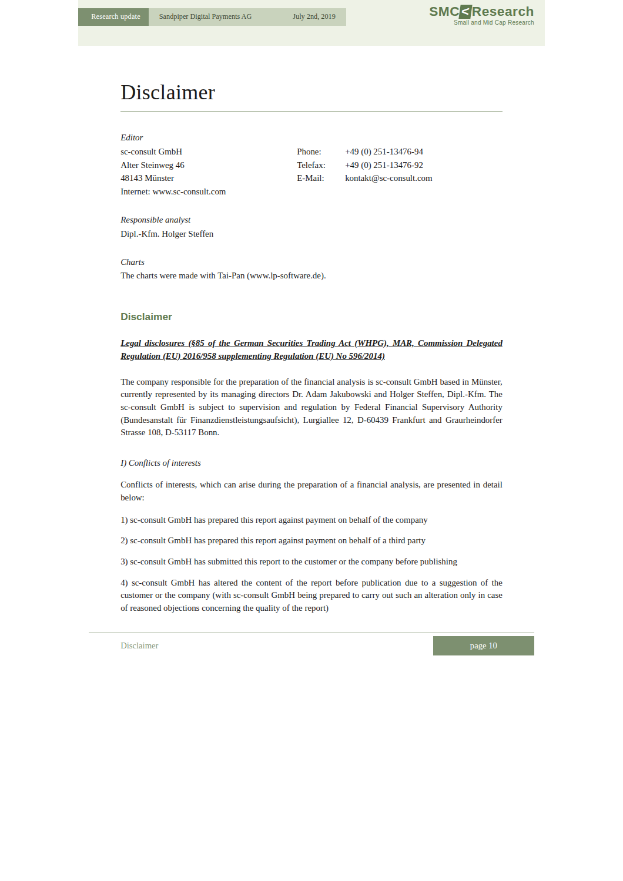Research update
Sandpiper Digital Payments AG July 2nd, 2019
SMC<Research
Small and Mid Cap Research
Disclaimer
Editor
| sc-consult GmbH | Phone: | +49 (0) 251-13476-94 |
| Alter Steinweg 46 | Telefax: | +49 (0) 251-13476-92 |
| 48143 Münster | E-Mail: | kontakt@sc-consult.com |
| Internet: www.sc-consult.com | | |
Responsible analyst
Dipl.-Kfm. Holger Steffen
Charts
The charts were made with Tai-Pan (www.lp-software.de).
Disclaimer
Legal disclosures (§85 of the German Securities Trading Act (WHPG), MAR, Commission Delegated Regulation (EU) 2016/958 supplementing Regulation (EU) No 596/2014)
The company responsible for the preparation of the financial analysis is sc-consult GmbH based in Münster, currently represented by its managing directors Dr. Adam Jakubowski and Holger Steffen, Dipl.-Kfm. The sc-consult GmbH is subject to supervision and regulation by Federal Financial Supervisory Authority (Bundesanstalt für Finanzdienstleistungsaufsicht), Lurgiallee 12, D-60439 Frankfurt and Graurheindorfer Strasse 108, D-53117 Bonn.
I) Conflicts of interests
Conflicts of interests, which can arise during the preparation of a financial analysis, are presented in detail below:
1) sc-consult GmbH has prepared this report against payment on behalf of the company
2) sc-consult GmbH has prepared this report against payment on behalf of a third party
3) sc-consult GmbH has submitted this report to the customer or the company before publishing
4) sc-consult GmbH has altered the content of the report before publication due to a suggestion of the customer or the company (with sc-consult GmbH being prepared to carry out such an alteration only in case of reasoned objections concerning the quality of the report)
Disclaimer
page 10